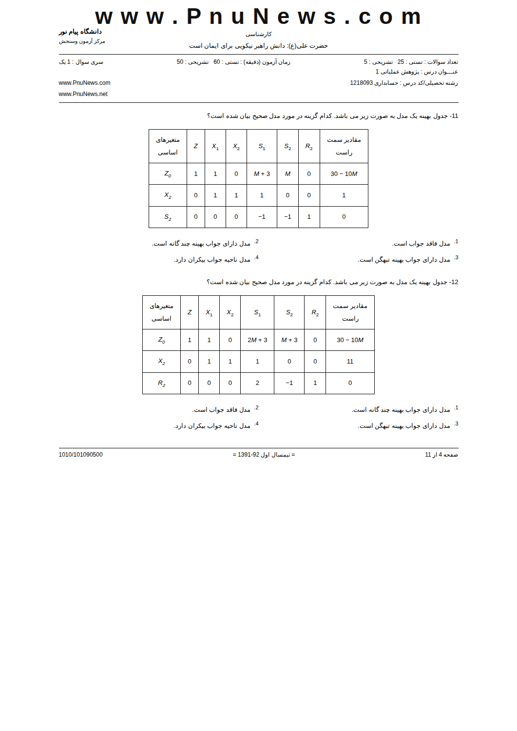w w w . P n u N e w s . c o m
دانشگاه پیام نور
مرکز آزمون وسنجش
کارشناسی
حضرت علی(ع): دانش راهبر نیکویی برای ایمان است
تعداد سوالات : تستی : 25 تشریحی : 5
زمان آزمون (دقیقه) : تستی : 60 تشریحی : 50
سری سوال : 1 یک
عنـــوان درس : پژوهش عملیاتی 1
www.PnuNews.com
www.PnuNews.net
رشته تحصیلی/کد درس : حسابداری 1218093
11- جدول بهینه یک مدل به صورت زیر می باشد. کدام گزینه در مورد مدل صحیح بیان شده است؟
| متغیرهای اساسی | Z | X 1 | X 2 | S 1 | S 2 | R 2 | مقادیر سمت راست |
| --- | --- | --- | --- | --- | --- | --- | --- |
| Z 0 | 1 | 1 | 0 | M + 3 | M | 0 | 30 − 10 M |
| X 2 | 0 | 1 | 1 | 1 | 0 | 0 | 1 |
| S 2 | 0 | 0 | 0 | −1 | −1 | 1 | 0 |
1. مدل فاقد جواب است.
2. مدل دارای جواب بهینه چند گانه است.
3. مدل دارای جواب بهینه تبهگن است.
4. مدل ناحیه جواب بیکران دارد.
12- جدول بهینه یک مدل به صورت زیر می باشد. کدام گزینه در مورد مدل صحیح بیان شده است؟
| متغیرهای اساسی | Z | X 1 | X 2 | S 1 | S 2 | R 2 | مقادیر سمت راست |
| --- | --- | --- | --- | --- | --- | --- | --- |
| Z 0 | 1 | 1 | 0 | 2 M + 3 | M + 3 | 0 | 30 − 10 M |
| X 2 | 0 | 1 | 1 | 1 | 0 | 0 | 11 |
| R 2 | 0 | 0 | 0 | 2 | −1 | 1 | 0 |
1. مدل دارای جواب بهینه چند گانه است.
2. مدل فاقد جواب است.
3. مدل دارای جواب بهینه تبهگن است.
4. مدل ناحیه جواب بیکران دارد.
صفحه 4 از 11
= نیمسال اول 92-1391 =
1010/101090500